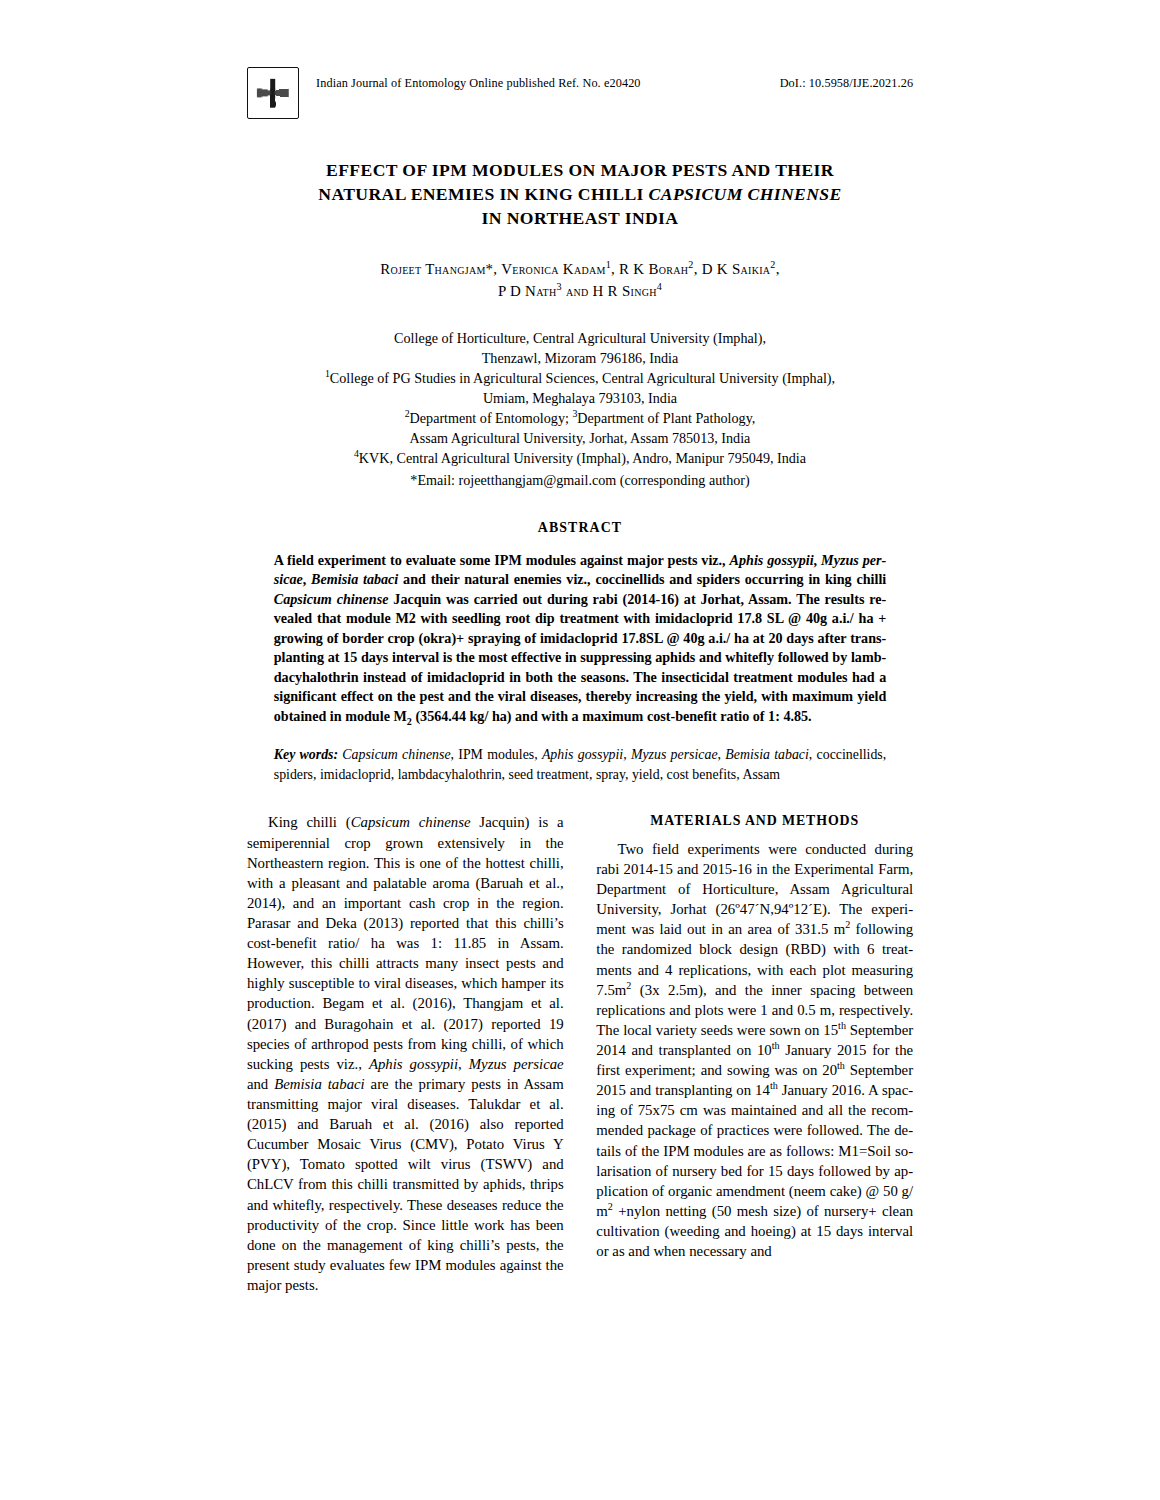Indian Journal of Entomology Online published Ref. No. e20420
DoI.: 10.5958/IJE.2021.26
Effect of IPM Modules on Major Pests and Their
Natural Enemies in King Chilli Capsicum chinense
in Northeast India
Rojeet Thangjam*, Veronica Kadam1, R K Borah2, D K Saikia2,
P D Nath3 and H R Singh4
College of Horticulture, Central Agricultural University (Imphal),
Thenzawl, Mizoram 796186, India
1College of PG Studies in Agricultural Sciences, Central Agricultural University (Imphal),
Umiam, Meghalaya 793103, India
2Department of Entomology; 3Department of Plant Pathology,
Assam Agricultural University, Jorhat, Assam 785013, India
4KVK, Central Agricultural University (Imphal), Andro, Manipur 795049, India
*Email: rojeetthangjam@gmail.com (corresponding author)
ABSTRACT
A field experiment to evaluate some IPM modules against major pests viz., Aphis gossypii, Myzus persicae, Bemisia tabaci and their natural enemies viz., coccinellids and spiders occurring in king chilli Capsicum chinense Jacquin was carried out during rabi (2014-16) at Jorhat, Assam. The results revealed that module M2 with seedling root dip treatment with imidacloprid 17.8 SL @ 40g a.i./ ha + growing of border crop (okra)+ spraying of imidacloprid 17.8SL @ 40g a.i./ ha at 20 days after transplanting at 15 days interval is the most effective in suppressing aphids and whitefly followed by lambdacyhalothrin instead of imidacloprid in both the seasons. The insecticidal treatment modules had a significant effect on the pest and the viral diseases, thereby increasing the yield, with maximum yield obtained in module M2 (3564.44 kg/ ha) and with a maximum cost-benefit ratio of 1: 4.85.
Key words: Capsicum chinense, IPM modules, Aphis gossypii, Myzus persicae, Bemisia tabaci, coccinellids, spiders, imidacloprid, lambdacyhalothrin, seed treatment, spray, yield, cost benefits, Assam
King chilli (Capsicum chinense Jacquin) is a semiperennial crop grown extensively in the Northeastern region. This is one of the hottest chilli, with a pleasant and palatable aroma (Baruah et al., 2014), and an important cash crop in the region. Parasar and Deka (2013) reported that this chilli’s cost-benefit ratio/ ha was 1: 11.85 in Assam. However, this chilli attracts many insect pests and highly susceptible to viral diseases, which hamper its production. Begam et al. (2016), Thangjam et al. (2017) and Buragohain et al. (2017) reported 19 species of arthropod pests from king chilli, of which sucking pests viz., Aphis gossypii, Myzus persicae and Bemisia tabaci are the primary pests in Assam transmitting major viral diseases. Talukdar et al. (2015) and Baruah et al. (2016) also reported Cucumber Mosaic Virus (CMV), Potato Virus Y (PVY), Tomato spotted wilt virus (TSWV) and ChLCV from this chilli transmitted by aphids, thrips and whitefly, respectively. These deseases reduce the productivity of the crop. Since little work has been done on the management of king chilli’s pests, the present study evaluates few IPM modules against the major pests.
Materials and Methods
Two field experiments were conducted during rabi 2014-15 and 2015-16 in the Experimental Farm, Department of Horticulture, Assam Agricultural University, Jorhat (26º47´N,94º12´E). The experiment was laid out in an area of 331.5 m2 following the randomized block design (RBD) with 6 treatments and 4 replications, with each plot measuring 7.5m2 (3x 2.5m), and the inner spacing between replications and plots were 1 and 0.5 m, respectively. The local variety seeds were sown on 15th September 2014 and transplanted on 10th January 2015 for the first experiment; and sowing was on 20th September 2015 and transplanting on 14th January 2016. A spacing of 75x75 cm was maintained and all the recommended package of practices were followed. The details of the IPM modules are as follows: M1=Soil solarisation of nursery bed for 15 days followed by application of organic amendment (neem cake) @ 50 g/ m2 +nylon netting (50 mesh size) of nursery+ clean cultivation (weeding and hoeing) at 15 days interval or as and when necessary and